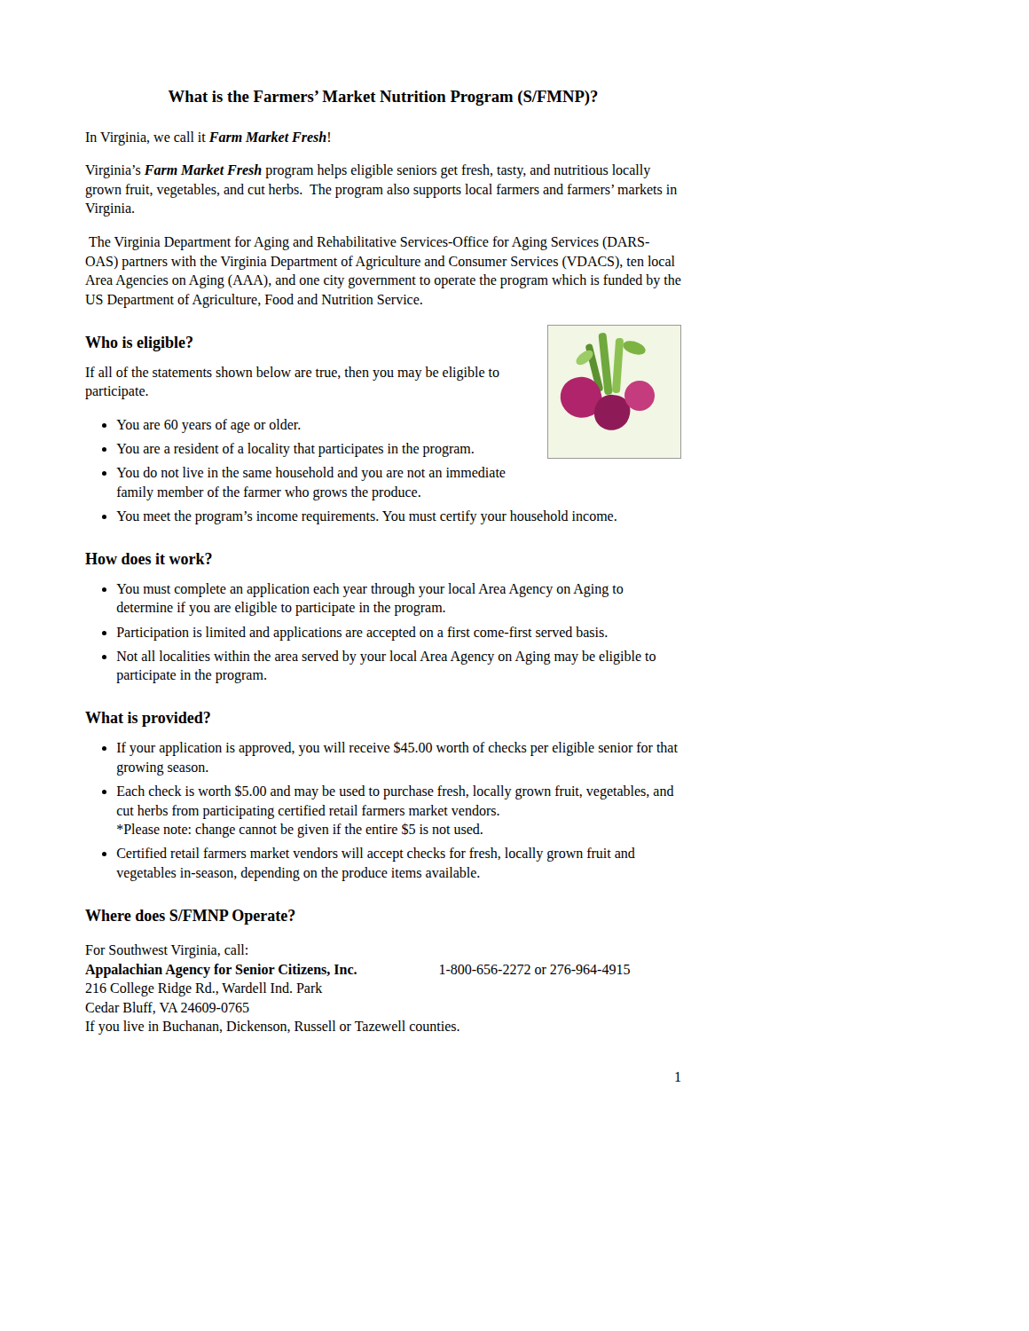What is the Farmers’ Market Nutrition Program (S/FMNP)?
In Virginia, we call it Farm Market Fresh!
Virginia’s Farm Market Fresh program helps eligible seniors get fresh, tasty, and nutritious locally grown fruit, vegetables, and cut herbs. The program also supports local farmers and farmers’ markets in Virginia.
The Virginia Department for Aging and Rehabilitative Services-Office for Aging Services (DARS-OAS) partners with the Virginia Department of Agriculture and Consumer Services (VDACS), ten local Area Agencies on Aging (AAA), and one city government to operate the program which is funded by the US Department of Agriculture, Food and Nutrition Service.
Who is eligible?
If all of the statements shown below are true, then you may be eligible to participate.
You are 60 years of age or older.
You are a resident of a locality that participates in the program.
You do not live in the same household and you are not an immediate family member of the farmer who grows the produce.
You meet the program’s income requirements. You must certify your household income.
How does it work?
You must complete an application each year through your local Area Agency on Aging to determine if you are eligible to participate in the program.
Participation is limited and applications are accepted on a first come-first served basis.
Not all localities within the area served by your local Area Agency on Aging may be eligible to participate in the program.
What is provided?
If your application is approved, you will receive $45.00 worth of checks per eligible senior for that growing season.
Each check is worth $5.00 and may be used to purchase fresh, locally grown fruit, vegetables, and cut herbs from participating certified retail farmers market vendors.
*Please note: change cannot be given if the entire $5 is not used.
Certified retail farmers market vendors will accept checks for fresh, locally grown fruit and vegetables in-season, depending on the produce items available.
Where does S/FMNP Operate?
For Southwest Virginia, call:
Appalachian Agency for Senior Citizens, Inc. 1-800-656-2272 or 276-964-4915
216 College Ridge Rd., Wardell Ind. Park
Cedar Bluff, VA 24609-0765
If you live in Buchanan, Dickenson, Russell or Tazewell counties.
1